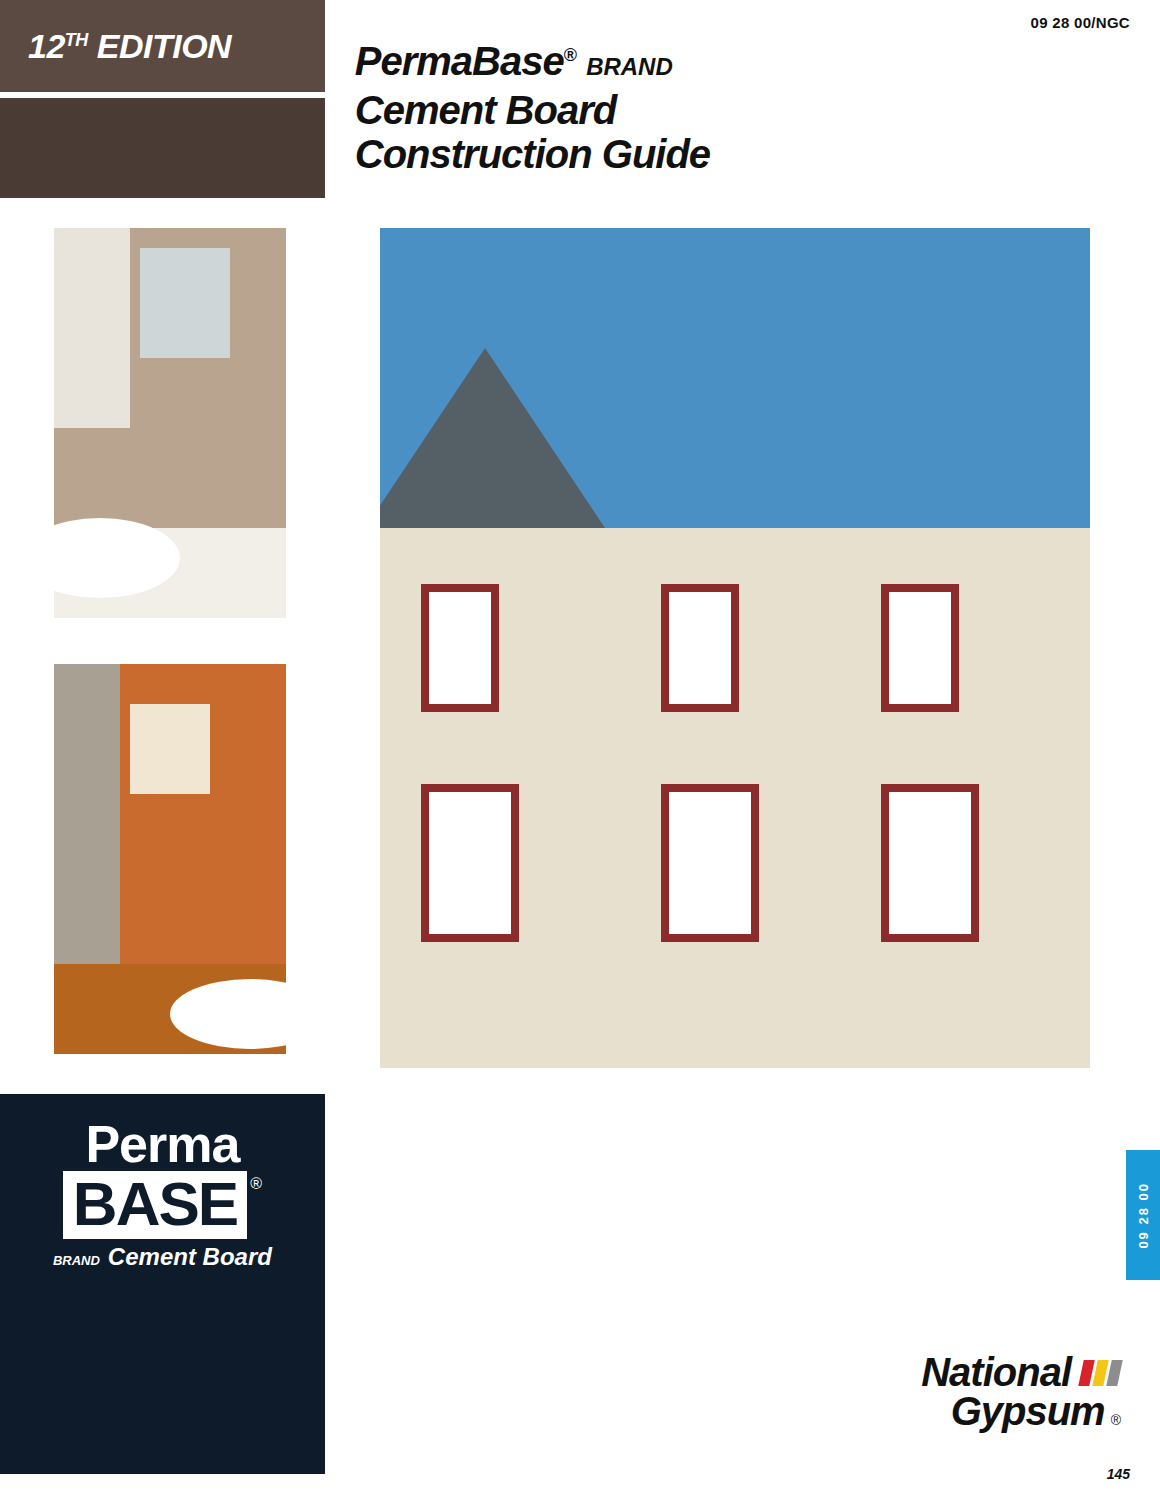12TH EDITION
09 28 00/NGC
PermaBase® BRAND
Cement Board
Construction Guide
Perma
BASE
®
BRAND Cement Board
National
Gypsum®
09 28 00
145